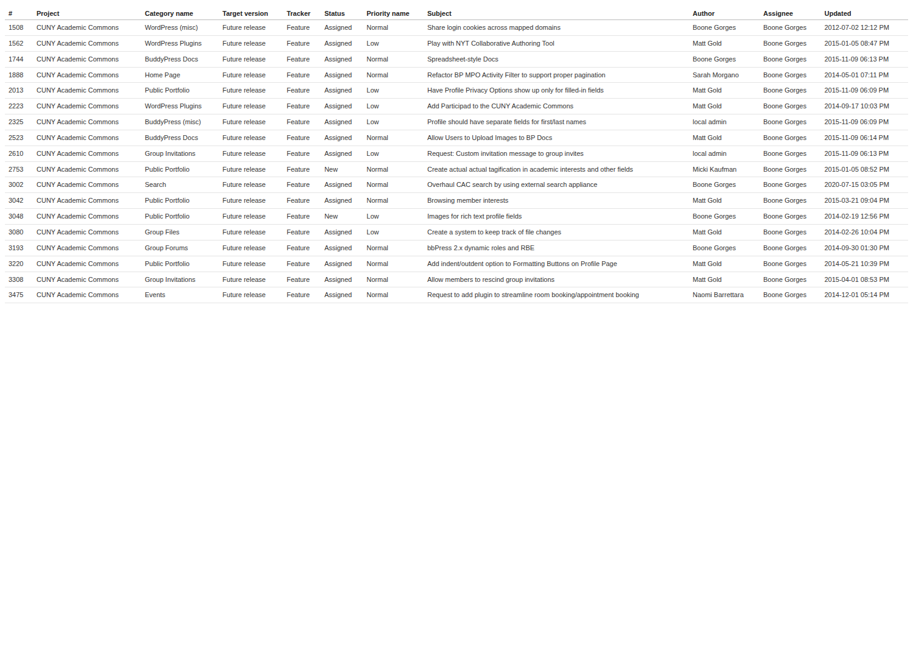| # | Project | Category name | Target version | Tracker | Status | Priority name | Subject | Author | Assignee | Updated |
| --- | --- | --- | --- | --- | --- | --- | --- | --- | --- | --- |
| 1508 | CUNY Academic Commons | WordPress (misc) | Future release | Feature | Assigned | Normal | Share login cookies across mapped domains | Boone Gorges | Boone Gorges | 2012-07-02 12:12 PM |
| 1562 | CUNY Academic Commons | WordPress Plugins | Future release | Feature | Assigned | Low | Play with NYT Collaborative Authoring Tool | Matt Gold | Boone Gorges | 2015-01-05 08:47 PM |
| 1744 | CUNY Academic Commons | BuddyPress Docs | Future release | Feature | Assigned | Normal | Spreadsheet-style Docs | Boone Gorges | Boone Gorges | 2015-11-09 06:13 PM |
| 1888 | CUNY Academic Commons | Home Page | Future release | Feature | Assigned | Normal | Refactor BP MPO Activity Filter to support proper pagination | Sarah Morgano | Boone Gorges | 2014-05-01 07:11 PM |
| 2013 | CUNY Academic Commons | Public Portfolio | Future release | Feature | Assigned | Low | Have Profile Privacy Options show up only for filled-in fields | Matt Gold | Boone Gorges | 2015-11-09 06:09 PM |
| 2223 | CUNY Academic Commons | WordPress Plugins | Future release | Feature | Assigned | Low | Add Participad to the CUNY Academic Commons | Matt Gold | Boone Gorges | 2014-09-17 10:03 PM |
| 2325 | CUNY Academic Commons | BuddyPress (misc) | Future release | Feature | Assigned | Low | Profile should have separate fields for first/last names | local admin | Boone Gorges | 2015-11-09 06:09 PM |
| 2523 | CUNY Academic Commons | BuddyPress Docs | Future release | Feature | Assigned | Normal | Allow Users to Upload Images to BP Docs | Matt Gold | Boone Gorges | 2015-11-09 06:14 PM |
| 2610 | CUNY Academic Commons | Group Invitations | Future release | Feature | Assigned | Low | Request: Custom invitation message to group invites | local admin | Boone Gorges | 2015-11-09 06:13 PM |
| 2753 | CUNY Academic Commons | Public Portfolio | Future release | Feature | New | Normal | Create actual actual tagification in academic interests and other fields | Micki Kaufman | Boone Gorges | 2015-01-05 08:52 PM |
| 3002 | CUNY Academic Commons | Search | Future release | Feature | Assigned | Normal | Overhaul CAC search by using external search appliance | Boone Gorges | Boone Gorges | 2020-07-15 03:05 PM |
| 3042 | CUNY Academic Commons | Public Portfolio | Future release | Feature | Assigned | Normal | Browsing member interests | Matt Gold | Boone Gorges | 2015-03-21 09:04 PM |
| 3048 | CUNY Academic Commons | Public Portfolio | Future release | Feature | New | Low | Images for rich text profile fields | Boone Gorges | Boone Gorges | 2014-02-19 12:56 PM |
| 3080 | CUNY Academic Commons | Group Files | Future release | Feature | Assigned | Low | Create a system to keep track of file changes | Matt Gold | Boone Gorges | 2014-02-26 10:04 PM |
| 3193 | CUNY Academic Commons | Group Forums | Future release | Feature | Assigned | Normal | bbPress 2.x dynamic roles and RBE | Boone Gorges | Boone Gorges | 2014-09-30 01:30 PM |
| 3220 | CUNY Academic Commons | Public Portfolio | Future release | Feature | Assigned | Normal | Add indent/outdent option to Formatting Buttons on Profile Page | Matt Gold | Boone Gorges | 2014-05-21 10:39 PM |
| 3308 | CUNY Academic Commons | Group Invitations | Future release | Feature | Assigned | Normal | Allow members to rescind group invitations | Matt Gold | Boone Gorges | 2015-04-01 08:53 PM |
| 3475 | CUNY Academic Commons | Events | Future release | Feature | Assigned | Normal | Request to add plugin to streamline room booking/appointment booking | Naomi Barrettara | Boone Gorges | 2014-12-01 05:14 PM |